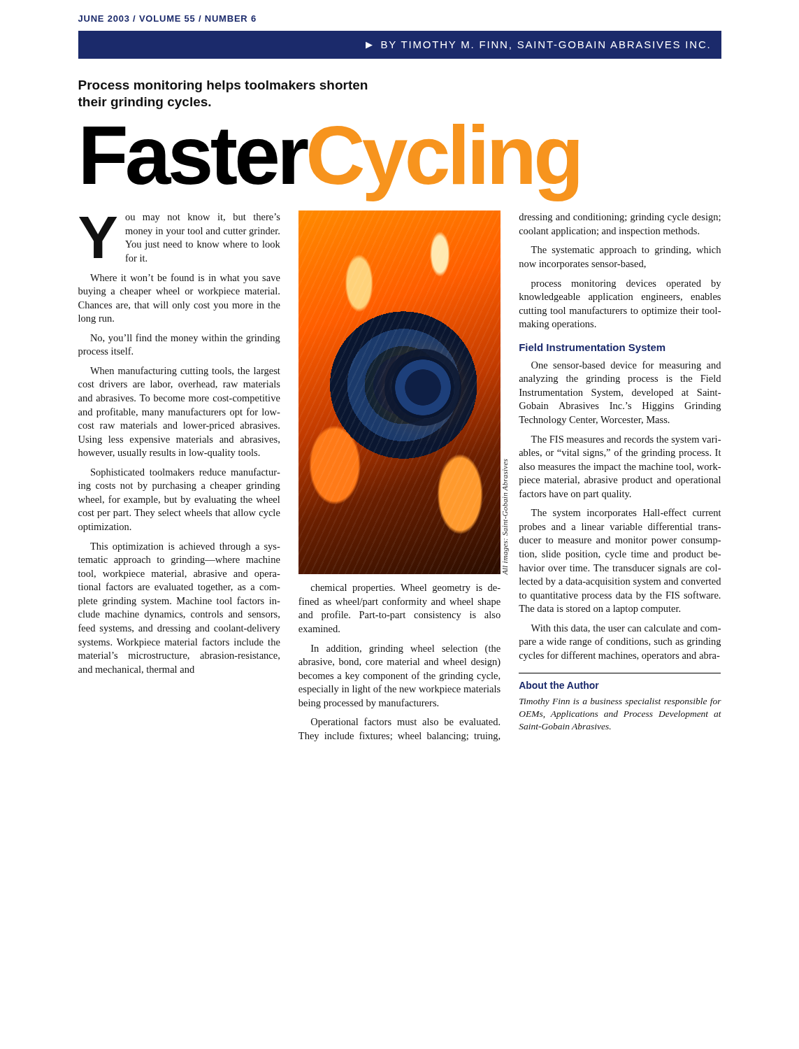JUNE 2003 / VOLUME 55 / NUMBER 6
▶BY TIMOTHY M. FINN, SAINT-GOBAIN ABRASIVES INC.
Process monitoring helps toolmakers shorten
their grinding cycles.
Faster Cycling
You may not know it, but there’s money in your tool and cutter grinder. You just need to know where to look for it.
Where it won’t be found is in what you save buying a cheaper wheel or workpiece material. Chances are, that will only cost you more in the long run.
No, you’ll find the money within the grinding process itself.
When manufacturing cutting tools, the largest cost drivers are labor, overhead, raw materials and abrasives. To become more cost-competitive and profitable, many manufacturers opt for low-cost raw materials and lower-priced abrasives. Using less expensive materials and abrasives, however, usually results in low-quality tools.
Sophisticated toolmakers reduce manufacturing costs not by purchasing a cheaper grinding wheel, for example, but by evaluating the wheel cost per part. They select wheels that allow cycle optimization.
This optimization is achieved through a systematic approach to grinding—where machine tool, workpiece material, abrasive and operational factors are evaluated together, as a complete grinding system. Machine tool factors include machine dynamics, controls and sensors, feed systems, and dressing and coolant-delivery systems. Workpiece material factors include the material’s microstructure, abrasion-resistance, and mechanical, thermal and
All images: Saint-Gobain Abrasives
chemical properties. Wheel geometry is defined as wheel/part conformity and wheel shape and profile. Part-to-part consistency is also examined.
In addition, grinding wheel selection (the abrasive, bond, core material and wheel design) becomes a key component of the grinding cycle, especially in light of the new workpiece materials being processed by manufacturers.
Operational factors must also be evaluated. They include fixtures; wheel balancing; truing, dressing and conditioning; grinding cycle design; coolant application; and inspection methods.
The systematic approach to grinding, which now incorporates sensor-based,
process monitoring devices operated by knowledgeable application engineers, enables cutting tool manufacturers to optimize their toolmaking operations.
Field Instrumentation System
One sensor-based device for measuring and analyzing the grinding process is the Field Instrumentation System, developed at Saint-Gobain Abrasives Inc.’s Higgins Grinding Technology Center, Worcester, Mass.
The FIS measures and records the system variables, or “vital signs,” of the grinding process. It also measures the impact the machine tool, workpiece material, abrasive product and operational factors have on part quality.
The system incorporates Hall-effect current probes and a linear variable differential transducer to measure and monitor power consumption, slide position, cycle time and product behavior over time. The transducer signals are collected by a data-acquisition system and converted to quantitative process data by the FIS software. The data is stored on a laptop computer.
With this data, the user can calculate and compare a wide range of conditions, such as grinding cycles for different machines, operators and abra-
About the Author
Timothy Finn is a business specialist responsible for OEMs, Applications and Process Development at Saint-Gobain Abrasives.